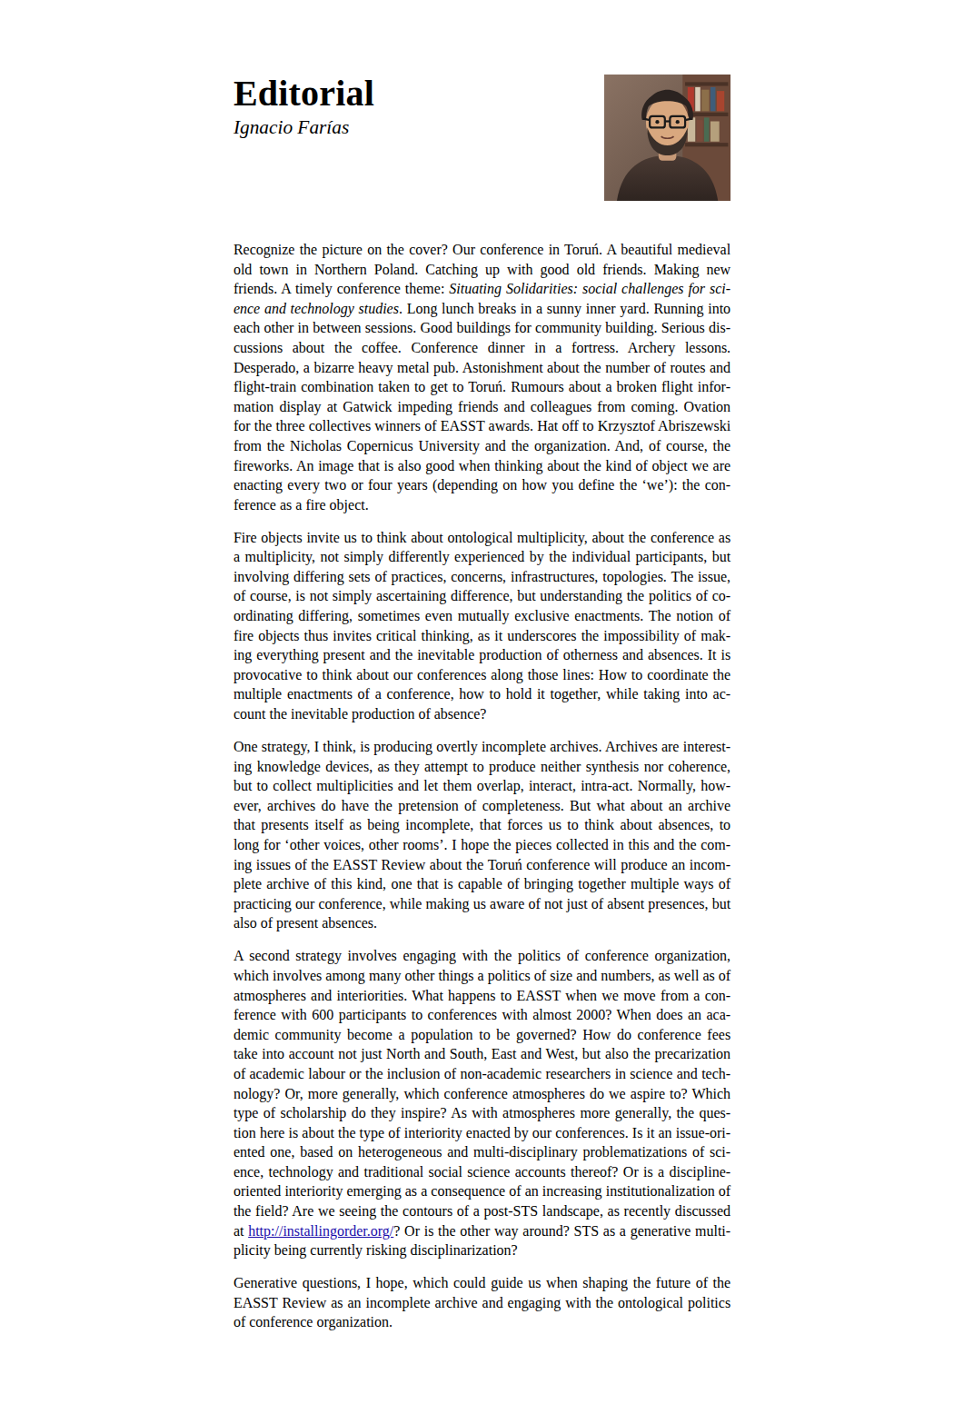Editorial
Ignacio Farías
Recognize the picture on the cover? Our conference in Toruń. A beautiful medieval old town in Northern Poland. Catching up with good old friends. Making new friends. A timely conference theme: Situating Solidarities: social challenges for science and technology studies. Long lunch breaks in a sunny inner yard. Running into each other in between sessions. Good buildings for community building. Serious discussions about the coffee. Conference dinner in a fortress. Archery lessons. Desperado, a bizarre heavy metal pub. Astonishment about the number of routes and flight-train combination taken to get to Toruń. Rumours about a broken flight information display at Gatwick impeding friends and colleagues from coming. Ovation for the three collectives winners of EASST awards. Hat off to Krzysztof Abriszewski from the Nicholas Copernicus University and the organization. And, of course, the fireworks. An image that is also good when thinking about the kind of object we are enacting every two or four years (depending on how you define the ‘we’): the conference as a fire object.
Fire objects invite us to think about ontological multiplicity, about the conference as a multiplicity, not simply differently experienced by the individual participants, but involving differing sets of practices, concerns, infrastructures, topologies. The issue, of course, is not simply ascertaining difference, but understanding the politics of coordinating differing, sometimes even mutually exclusive enactments. The notion of fire objects thus invites critical thinking, as it underscores the impossibility of making everything present and the inevitable production of otherness and absences. It is provocative to think about our conferences along those lines: How to coordinate the multiple enactments of a conference, how to hold it together, while taking into account the inevitable production of absence?
One strategy, I think, is producing overtly incomplete archives. Archives are interesting knowledge devices, as they attempt to produce neither synthesis nor coherence, but to collect multiplicities and let them overlap, interact, intra-act. Normally, however, archives do have the pretension of completeness. But what about an archive that presents itself as being incomplete, that forces us to think about absences, to long for ‘other voices, other rooms’. I hope the pieces collected in this and the coming issues of the EASST Review about the Toruń conference will produce an incomplete archive of this kind, one that is capable of bringing together multiple ways of practicing our conference, while making us aware of not just of absent presences, but also of present absences.
A second strategy involves engaging with the politics of conference organization, which involves among many other things a politics of size and numbers, as well as of atmospheres and interiorities. What happens to EASST when we move from a conference with 600 participants to conferences with almost 2000? When does an academic community become a population to be governed? How do conference fees take into account not just North and South, East and West, but also the precarization of academic labour or the inclusion of non-academic researchers in science and technology? Or, more generally, which conference atmospheres do we aspire to? Which type of scholarship do they inspire? As with atmospheres more generally, the question here is about the type of interiority enacted by our conferences. Is it an issue-oriented one, based on heterogeneous and multi-disciplinary problematizations of science, technology and traditional social science accounts thereof? Or is a discipline-oriented interiority emerging as a consequence of an increasing institutionalization of the field? Are we seeing the contours of a post-STS landscape, as recently discussed at http://installingorder.org/? Or is the other way around? STS as a generative multiplicity being currently risking disciplinarization?
Generative questions, I hope, which could guide us when shaping the future of the EASST Review as an incomplete archive and engaging with the ontological politics of conference organization.